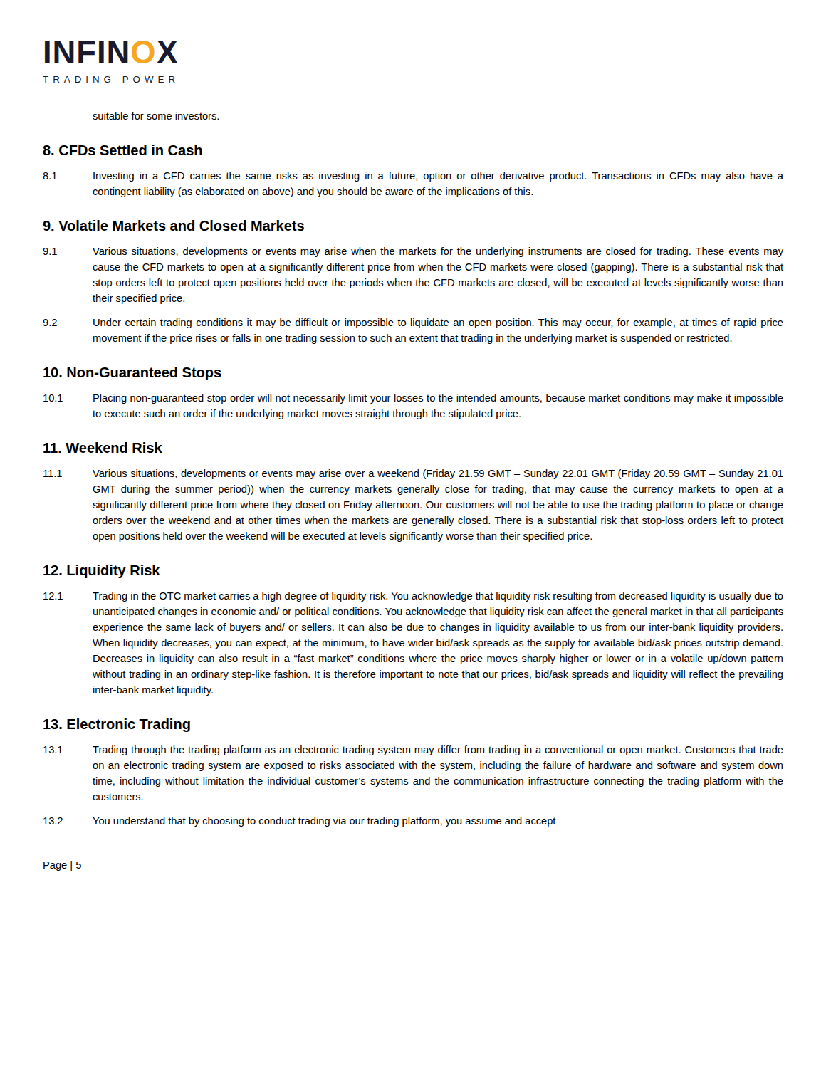INFINOX
TRADING POWER
suitable for some investors.
8. CFDs Settled in Cash
8.1
Investing in a CFD carries the same risks as investing in a future, option or other derivative product. Transactions in CFDs may also have a contingent liability (as elaborated on above) and you should be aware of the implications of this.
9. Volatile Markets and Closed Markets
9.1
Various situations, developments or events may arise when the markets for the underlying instruments are closed for trading. These events may cause the CFD markets to open at a significantly different price from when the CFD markets were closed (gapping). There is a substantial risk that stop orders left to protect open positions held over the periods when the CFD markets are closed, will be executed at levels significantly worse than their specified price.
9.2
Under certain trading conditions it may be difficult or impossible to liquidate an open position. This may occur, for example, at times of rapid price movement if the price rises or falls in one trading session to such an extent that trading in the underlying market is suspended or restricted.
10. Non-Guaranteed Stops
10.1
Placing non-guaranteed stop order will not necessarily limit your losses to the intended amounts, because market conditions may make it impossible to execute such an order if the underlying market moves straight through the stipulated price.
11. Weekend Risk
11.1
Various situations, developments or events may arise over a weekend (Friday 21.59 GMT – Sunday 22.01 GMT (Friday 20.59 GMT – Sunday 21.01 GMT during the summer period)) when the currency markets generally close for trading, that may cause the currency markets to open at a significantly different price from where they closed on Friday afternoon. Our customers will not be able to use the trading platform to place or change orders over the weekend and at other times when the markets are generally closed. There is a substantial risk that stop-loss orders left to protect open positions held over the weekend will be executed at levels significantly worse than their specified price.
12. Liquidity Risk
12.1
Trading in the OTC market carries a high degree of liquidity risk. You acknowledge that liquidity risk resulting from decreased liquidity is usually due to unanticipated changes in economic and/ or political conditions. You acknowledge that liquidity risk can affect the general market in that all participants experience the same lack of buyers and/ or sellers. It can also be due to changes in liquidity available to us from our inter-bank liquidity providers. When liquidity decreases, you can expect, at the minimum, to have wider bid/ask spreads as the supply for available bid/ask prices outstrip demand. Decreases in liquidity can also result in a “fast market” conditions where the price moves sharply higher or lower or in a volatile up/down pattern without trading in an ordinary step-like fashion. It is therefore important to note that our prices, bid/ask spreads and liquidity will reflect the prevailing inter-bank market liquidity.
13. Electronic Trading
13.1
Trading through the trading platform as an electronic trading system may differ from trading in a conventional or open market. Customers that trade on an electronic trading system are exposed to risks associated with the system, including the failure of hardware and software and system down time, including without limitation the individual customer’s systems and the communication infrastructure connecting the trading platform with the customers.
13.2
You understand that by choosing to conduct trading via our trading platform, you assume and accept
Page | 5